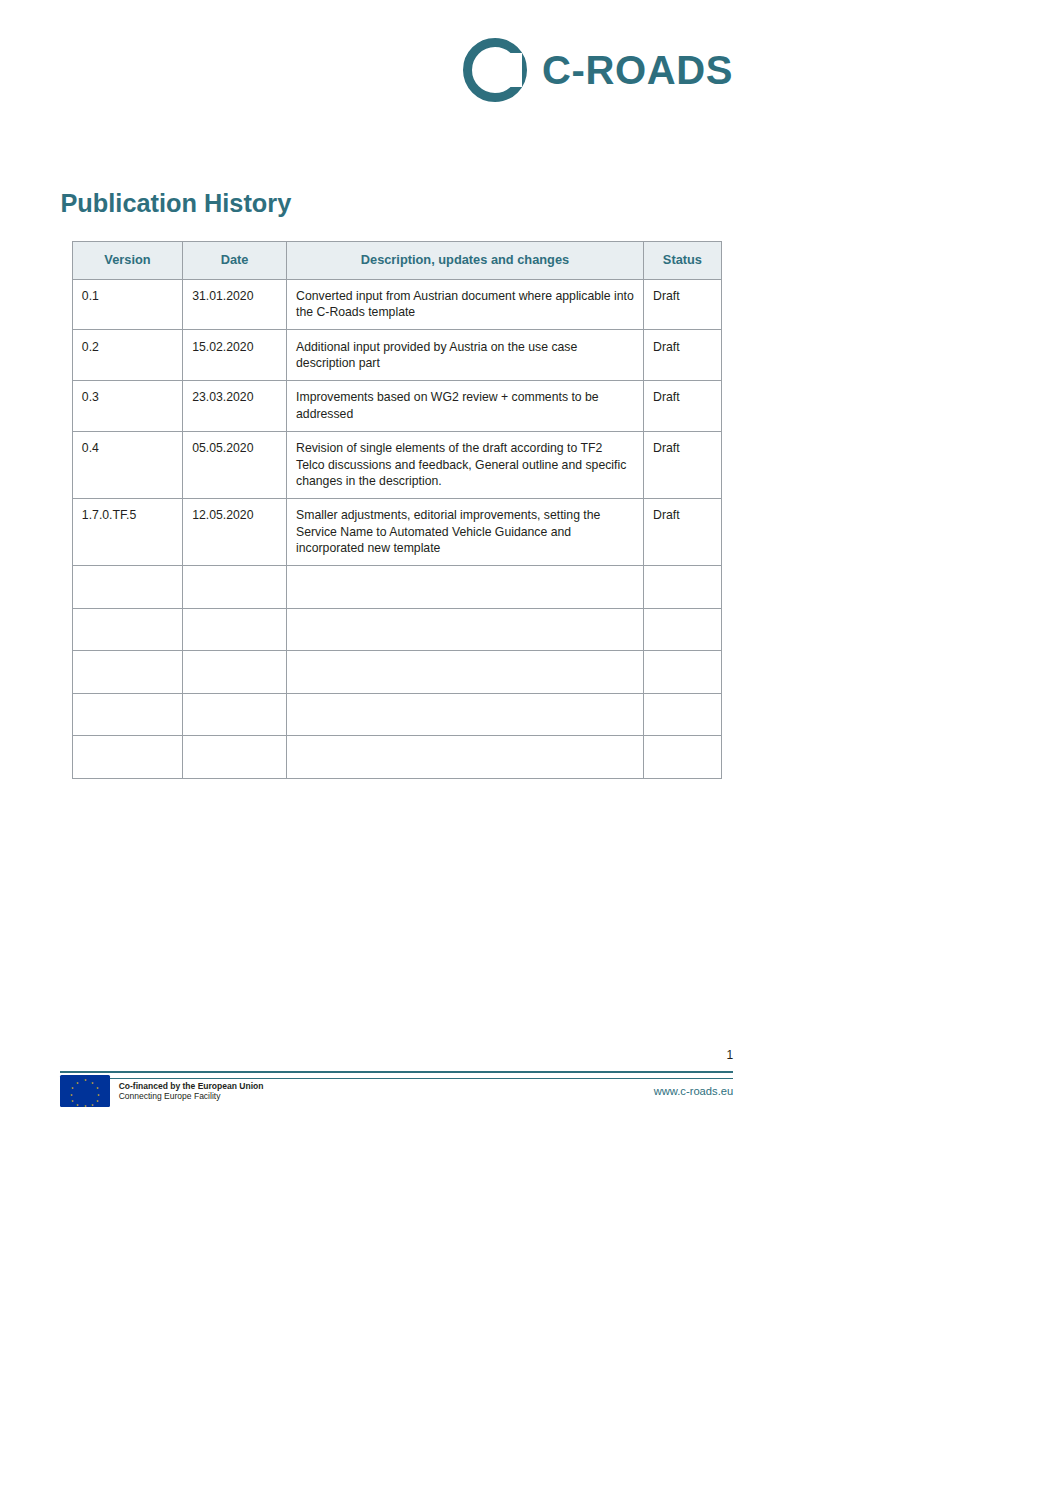C-ROADS
Publication History
| Version | Date | Description, updates and changes | Status |
| --- | --- | --- | --- |
| 0.1 | 31.01.2020 | Converted input from Austrian document where applicable into the C-Roads template | Draft |
| 0.2 | 15.02.2020 | Additional input provided by Austria on the use case description part | Draft |
| 0.3 | 23.03.2020 | Improvements based on WG2 review + comments to be addressed | Draft |
| 0.4 | 05.05.2020 | Revision of single elements of the draft according to TF2 Telco discussions and feedback, General outline and specific changes in the description. | Draft |
| 1.7.0.TF.5 | 12.05.2020 | Smaller adjustments, editorial improvements, setting the Service Name to Automated Vehicle Guidance and incorporated new template | Draft |
1
★ ★ ★ ★ ★ ★ ★ ★ ★ ★ ★ ★
Co-financed by the European Union
Connecting Europe Facility
www.c-roads.eu